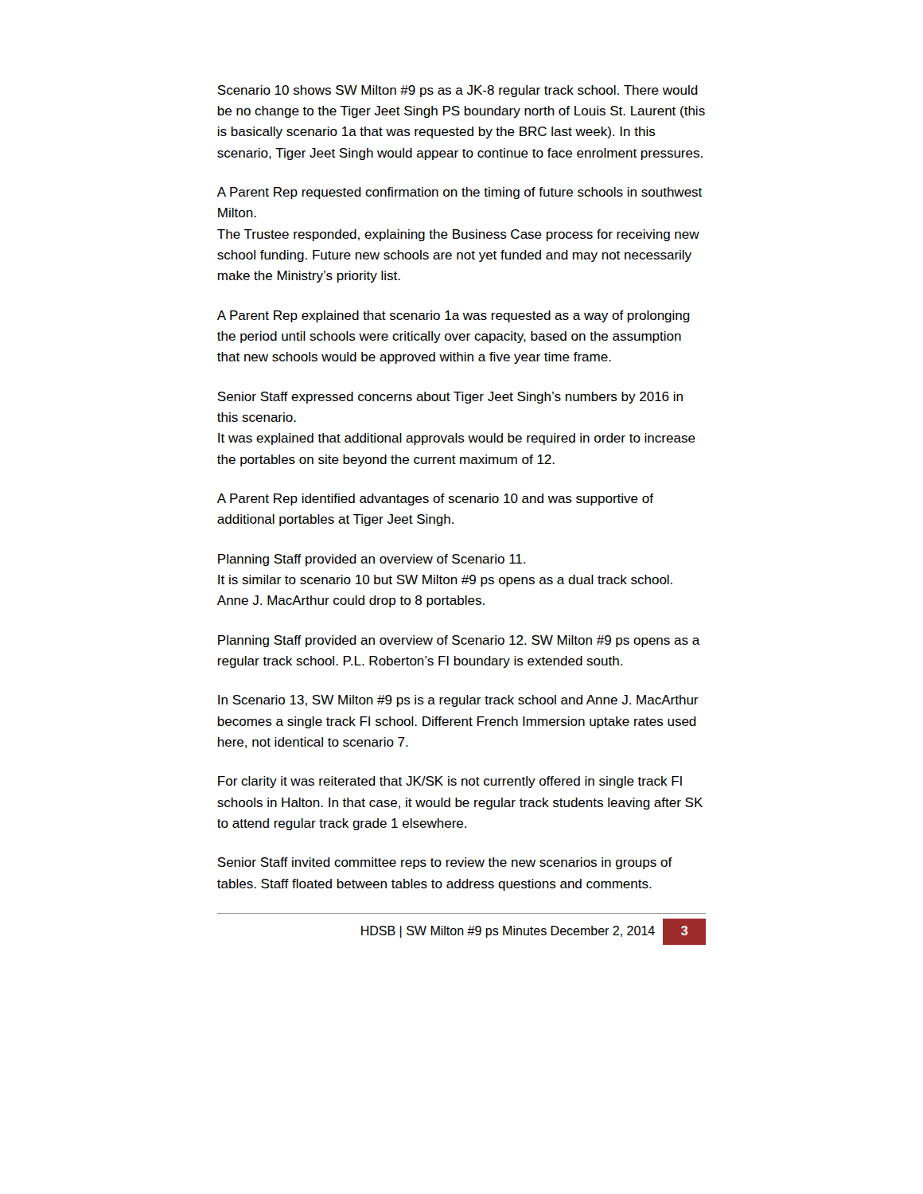Scenario 10 shows SW Milton #9 ps as a JK-8 regular track school. There would be no change to the Tiger Jeet Singh PS boundary north of Louis St. Laurent (this is basically scenario 1a that was requested by the BRC last week). In this scenario, Tiger Jeet Singh would appear to continue to face enrolment pressures.
A Parent Rep requested confirmation on the timing of future schools in southwest Milton.
The Trustee responded, explaining the Business Case process for receiving new school funding. Future new schools are not yet funded and may not necessarily make the Ministry’s priority list.
A Parent Rep explained that scenario 1a was requested as a way of prolonging the period until schools were critically over capacity, based on the assumption that new schools would be approved within a five year time frame.
Senior Staff expressed concerns about Tiger Jeet Singh’s numbers by 2016 in this scenario.
It was explained that additional approvals would be required in order to increase the portables on site beyond the current maximum of 12.
A Parent Rep identified advantages of scenario 10 and was supportive of additional portables at Tiger Jeet Singh.
Planning Staff provided an overview of Scenario 11.
It is similar to scenario 10 but SW Milton #9 ps opens as a dual track school. Anne J. MacArthur could drop to 8 portables.
Planning Staff provided an overview of Scenario 12. SW Milton #9 ps opens as a regular track school. P.L. Roberton’s FI boundary is extended south.
In Scenario 13, SW Milton #9 ps is a regular track school and Anne J. MacArthur becomes a single track FI school. Different French Immersion uptake rates used here, not identical to scenario 7.
For clarity it was reiterated that JK/SK is not currently offered in single track FI schools in Halton. In that case, it would be regular track students leaving after SK to attend regular track grade 1 elsewhere.
Senior Staff invited committee reps to review the new scenarios in groups of tables. Staff floated between tables to address questions and comments.
HDSB | SW Milton #9 ps Minutes December 2, 2014
3